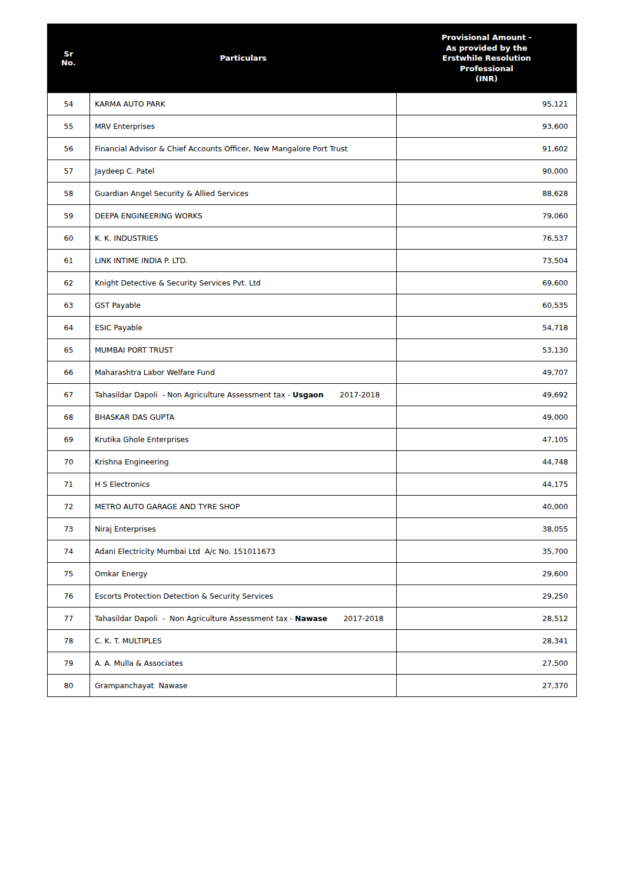| Sr No. | Particulars | Provisional Amount - As provided by the Erstwhile Resolution Professional (INR) |
| --- | --- | --- |
| 54 | KARMA AUTO PARK | 95,121 |
| 55 | MRV Enterprises | 93,600 |
| 56 | Financial Advisor & Chief Accounts Officer, New Mangalore Port Trust | 91,602 |
| 57 | Jaydeep C. Patel | 90,000 |
| 58 | Guardian Angel Security & Allied Services | 88,628 |
| 59 | DEEPA ENGINEERING WORKS | 79,060 |
| 60 | K. K. INDUSTRIES | 76,537 |
| 61 | LINK INTIME INDIA P. LTD. | 73,504 |
| 62 | Knight Detective & Security Services Pvt. Ltd | 69,600 |
| 63 | GST Payable | 60,535 |
| 64 | ESIC Payable | 54,718 |
| 65 | MUMBAI PORT TRUST | 53,130 |
| 66 | Maharashtra Labor Welfare Fund | 49,707 |
| 67 | Tahasildar Dapoli - Non Agriculture Assessment tax - Usgaon 2017-2018 | 49,692 |
| 68 | BHASKAR DAS GUPTA | 49,000 |
| 69 | Krutika Ghole Enterprises | 47,105 |
| 70 | Krishna Engineering | 44,748 |
| 71 | H S Electronics | 44,175 |
| 72 | METRO AUTO GARAGE AND TYRE SHOP | 40,000 |
| 73 | Niraj Enterprises | 38,055 |
| 74 | Adani Electricity Mumbai Ltd A/c No. 151011673 | 35,700 |
| 75 | Omkar Energy | 29,600 |
| 76 | Escorts Protection Detection & Security Services | 29,250 |
| 77 | Tahasildar Dapoli - Non Agriculture Assessment tax - Nawase 2017-2018 | 28,512 |
| 78 | C. K. T. MULTIPLES | 28,341 |
| 79 | A. A. Mulla & Associates | 27,500 |
| 80 | Grampanchayat Nawase | 27,370 |